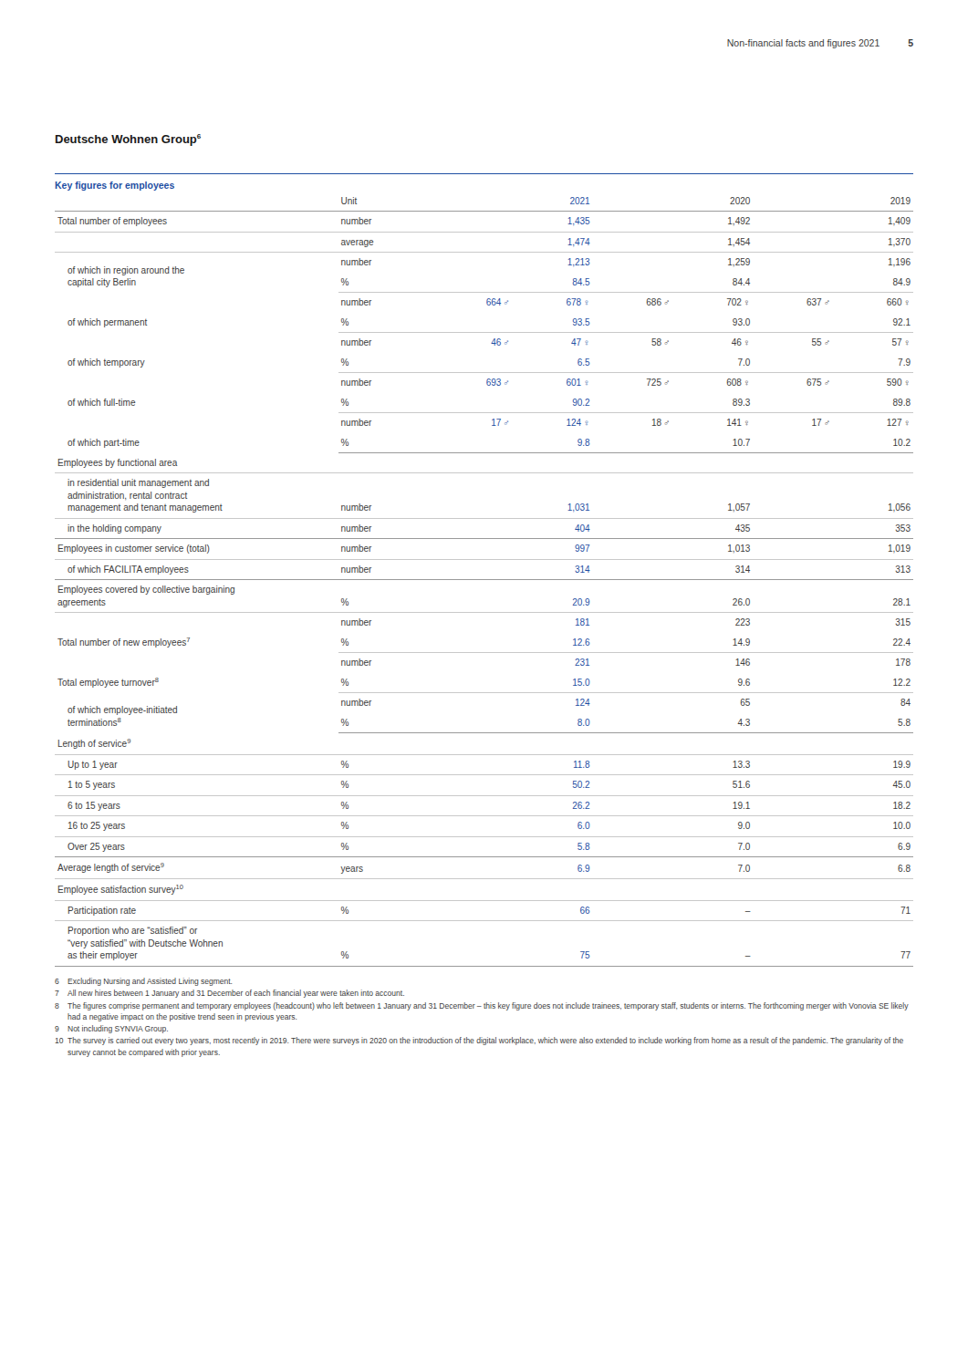Non-financial facts and figures 2021 5
Deutsche Wohnen Group6
Key figures for employees
| | Unit | 2021 | 2020 | 2019 |
| --- | --- | --- | --- | --- |
| Total number of employees | number | | 1,435 | | 1,492 | | 1,409 |
| | average | | 1,474 | | 1,454 | | 1,370 |
| of which in region around the capital city Berlin | number | | 1,213 | | 1,259 | | 1,196 |
| % | | 84.5 | | 84.4 | | 84.9 |
| of which permanent | number | 664 ♂ | 678 ♀ | 686 ♂ | 702 ♀ | 637 ♂ | 660 ♀ |
| % | | 93.5 | | 93.0 | | 92.1 |
| of which temporary | number | 46 ♂ | 47 ♀ | 58 ♂ | 46 ♀ | 55 ♂ | 57 ♀ |
| % | | 6.5 | | 7.0 | | 7.9 |
| of which full-time | number | 693 ♂ | 601 ♀ | 725 ♂ | 608 ♀ | 675 ♂ | 590 ♀ |
| % | | 90.2 | | 89.3 | | 89.8 |
| of which part-time | number | 17 ♂ | 124 ♀ | 18 ♂ | 141 ♀ | 17 ♂ | 127 ♀ |
| % | | 9.8 | | 10.7 | | 10.2 |
| Employees by functional area | | | | | | | |
| in residential unit management and administration, rental contract management and tenant management | number | | 1,031 | | 1,057 | | 1,056 |
| in the holding company | number | | 404 | | 435 | | 353 |
| Employees in customer service (total) | number | | 997 | | 1,013 | | 1,019 |
| of which FACILITA employees | number | | 314 | | 314 | | 313 |
| Employees covered by collective bargaining agreements | % | | 20.9 | | 26.0 | | 28.1 |
| Total number of new employees 7 | number | | 181 | | 223 | | 315 |
| % | | 12.6 | | 14.9 | | 22.4 |
| Total employee turnover 8 | number | | 231 | | 146 | | 178 |
| % | | 15.0 | | 9.6 | | 12.2 |
| of which employee-initiated terminations 8 | number | | 124 | | 65 | | 84 |
| % | | 8.0 | | 4.3 | | 5.8 |
| Length of service 9 | | | | | | | |
| Up to 1 year | % | | 11.8 | | 13.3 | | 19.9 |
| 1 to 5 years | % | | 50.2 | | 51.6 | | 45.0 |
| 6 to 15 years | % | | 26.2 | | 19.1 | | 18.2 |
| 16 to 25 years | % | | 6.0 | | 9.0 | | 10.0 |
| Over 25 years | % | | 5.8 | | 7.0 | | 6.9 |
| Average length of service 9 | years | | 6.9 | | 7.0 | | 6.8 |
| Employee satisfaction survey 10 | | | | | | | |
| Participation rate | % | | 66 | | – | | 71 |
| Proportion who are “satisfied” or “very satisfied” with Deutsche Wohnen as their employer | % | | 75 | | – | | 77 |
6 Excluding Nursing and Assisted Living segment.
7 All new hires between 1 January and 31 December of each financial year were taken into account.
8 The figures comprise permanent and temporary employees (headcount) who left between 1 January and 31 December – this key figure does not include trainees, temporary staff, students or interns. The forthcoming merger with Vonovia SE likely had a negative impact on the positive trend seen in previous years.
9 Not including SYNVIA Group.
10 The survey is carried out every two years, most recently in 2019. There were surveys in 2020 on the introduction of the digital workplace, which were also extended to include working from home as a result of the pandemic. The granularity of the survey cannot be compared with prior years.